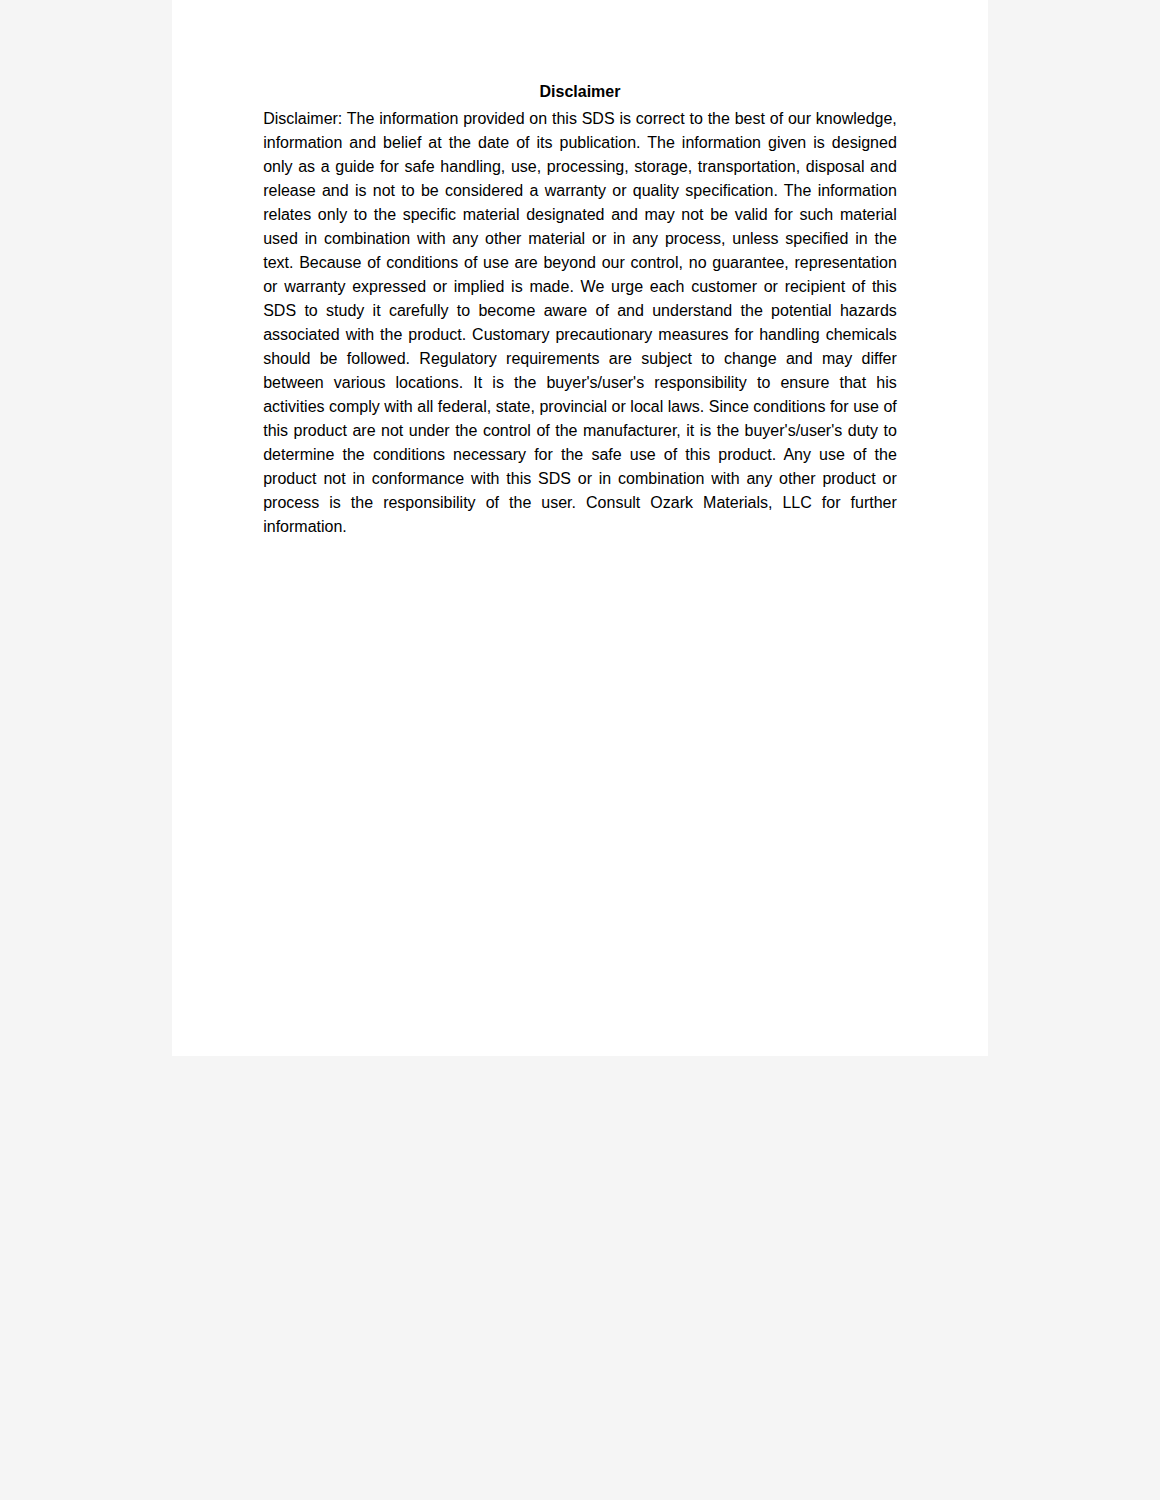Disclaimer
Disclaimer: The information provided on this SDS is correct to the best of our knowledge, information and belief at the date of its publication. The information given is designed only as a guide for safe handling, use, processing, storage, transportation, disposal and release and is not to be considered a warranty or quality specification. The information relates only to the specific material designated and may not be valid for such material used in combination with any other material or in any process, unless specified in the text. Because of conditions of use are beyond our control, no guarantee, representation or warranty expressed or implied is made. We urge each customer or recipient of this SDS to study it carefully to become aware of and understand the potential hazards associated with the product. Customary precautionary measures for handling chemicals should be followed. Regulatory requirements are subject to change and may differ between various locations. It is the buyer's/user's responsibility to ensure that his activities comply with all federal, state, provincial or local laws. Since conditions for use of this product are not under the control of the manufacturer, it is the buyer's/user's duty to determine the conditions necessary for the safe use of this product. Any use of the product not in conformance with this SDS or in combination with any other product or process is the responsibility of the user. Consult Ozark Materials, LLC for further information.